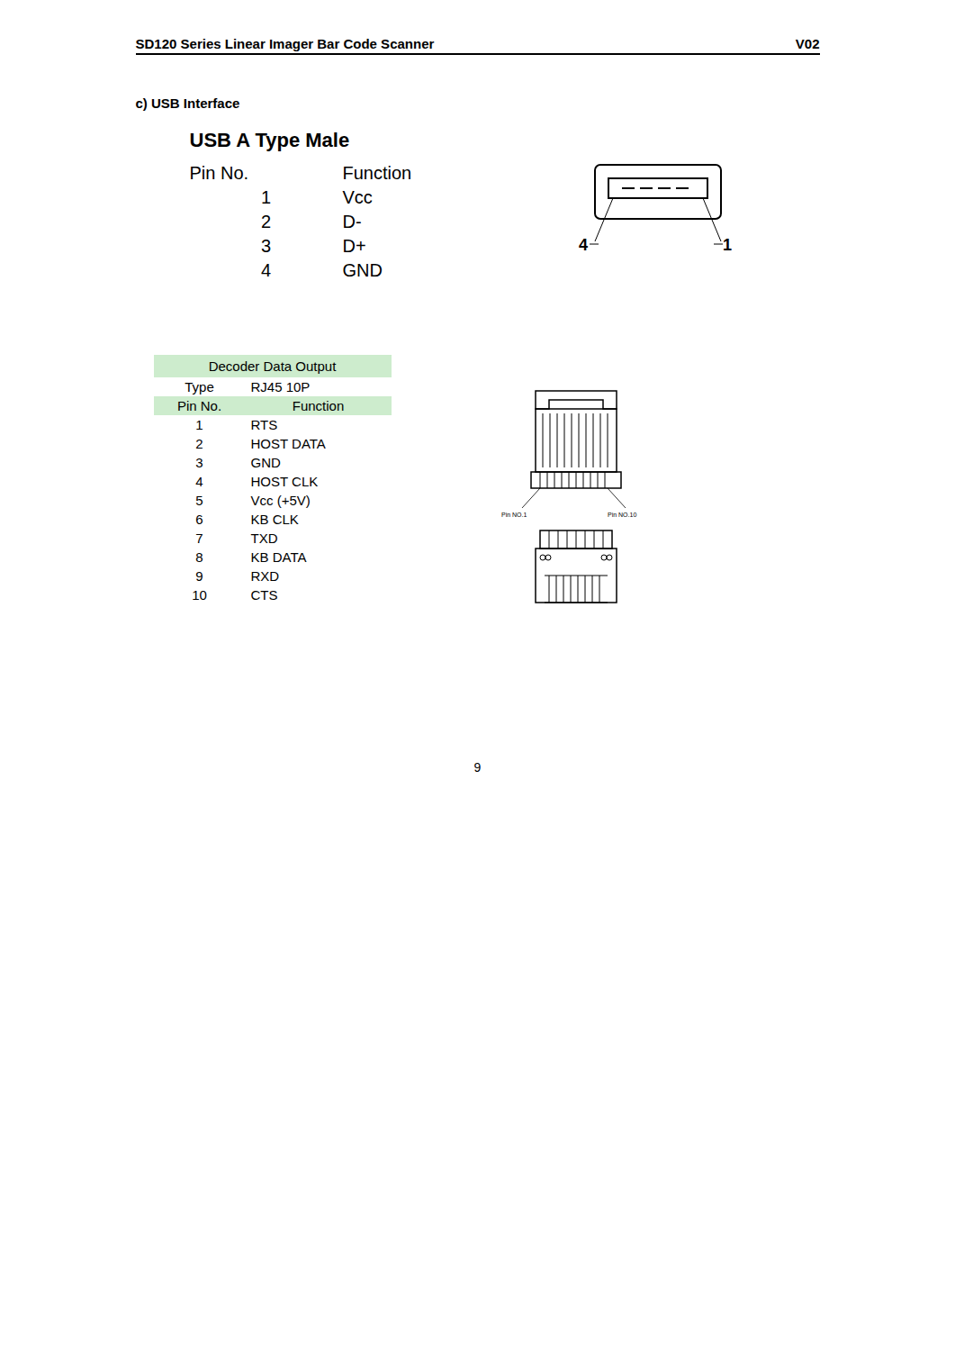SD120 Series Linear Imager Bar Code Scanner V02
c) USB Interface
USB A Type Male
| Pin No. | Function |
| --- | --- |
| 1 | Vcc |
| 2 | D- |
| 3 | D+ |
| 4 | GND |
4 1
Decoder Data Output
| Type | RJ45 10P |
| Pin No. | Function |
| 1 | RTS |
| 2 | HOST DATA |
| 3 | GND |
| 4 | HOST CLK |
| 5 | Vcc (+5V) |
| 6 | KB CLK |
| 7 | TXD |
| 8 | KB DATA |
| 9 | RXD |
| 10 | CTS |
Pin NO.1 Pin NO.10
9